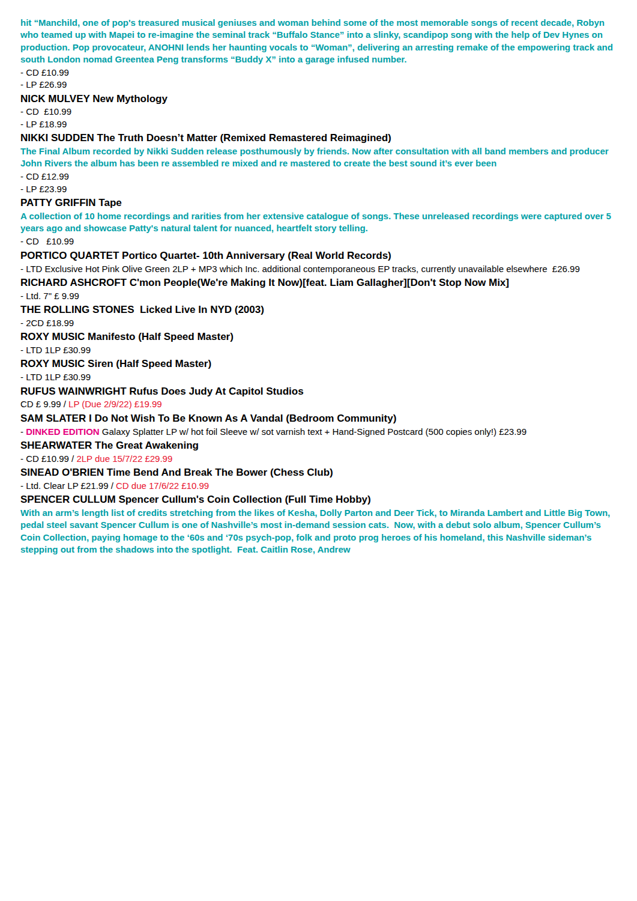hit “Manchild, one of pop's treasured musical geniuses and woman behind some of the most memorable songs of recent decade, Robyn who teamed up with Mapei to re-imagine the seminal track “Buffalo Stance” into a slinky, scandipop song with the help of Dev Hynes on production. Pop provocateur, ANOHNI lends her haunting vocals to “Woman”, delivering an arresting remake of the empowering track and south London nomad Greentea Peng transforms “Buddy X” into a garage infused number.
- CD £10.99
- LP £26.99
NICK MULVEY New Mythology
- CD £10.99
- LP £18.99
NIKKI SUDDEN The Truth Doesn’t Matter (Remixed Remastered Reimagined)
The Final Album recorded by Nikki Sudden release posthumously by friends. Now after consultation with all band members and producer John Rivers the album has been re assembled re mixed and re mastered to create the best sound it’s ever been
- CD £12.99
- LP £23.99
PATTY GRIFFIN Tape
A collection of 10 home recordings and rarities from her extensive catalogue of songs. These unreleased recordings were captured over 5 years ago and showcase Patty's natural talent for nuanced, heartfelt story telling.
- CD £10.99
PORTICO QUARTET Portico Quartet- 10th Anniversary (Real World Records)
- LTD Exclusive Hot Pink Olive Green 2LP + MP3 which Inc. additional contemporaneous EP tracks, currently unavailable elsewhere £26.99
RICHARD ASHCROFT C'mon People(We're Making It Now)[feat. Liam Gallagher][Don't Stop Now Mix]
- Ltd. 7" £ 9.99
THE ROLLING STONES Licked Live In NYD (2003)
- 2CD £18.99
ROXY MUSIC Manifesto (Half Speed Master)
- LTD 1LP £30.99
ROXY MUSIC Siren (Half Speed Master)
- LTD 1LP £30.99
RUFUS WAINWRIGHT Rufus Does Judy At Capitol Studios
CD £ 9.99 / LP (Due 2/9/22) £19.99
SAM SLATER I Do Not Wish To Be Known As A Vandal (Bedroom Community)
- DINKED EDITION Galaxy Splatter LP w/ hot foil Sleeve w/ sot varnish text + Hand-Signed Postcard (500 copies only!) £23.99
SHEARWATER The Great Awakening
- CD £10.99 / 2LP due 15/7/22 £29.99
SINEAD O'BRIEN Time Bend And Break The Bower (Chess Club)
- Ltd. Clear LP £21.99 / CD due 17/6/22 £10.99
SPENCER CULLUM Spencer Cullum's Coin Collection (Full Time Hobby)
With an arm’s length list of credits stretching from the likes of Kesha, Dolly Parton and Deer Tick, to Miranda Lambert and Little Big Town, pedal steel savant Spencer Cullum is one of Nashville’s most in-demand session cats. Now, with a debut solo album, Spencer Cullum’s Coin Collection, paying homage to the ‘60s and ‘70s psych-pop, folk and proto prog heroes of his homeland, this Nashville sideman’s stepping out from the shadows into the spotlight. Feat. Caitlin Rose, Andrew